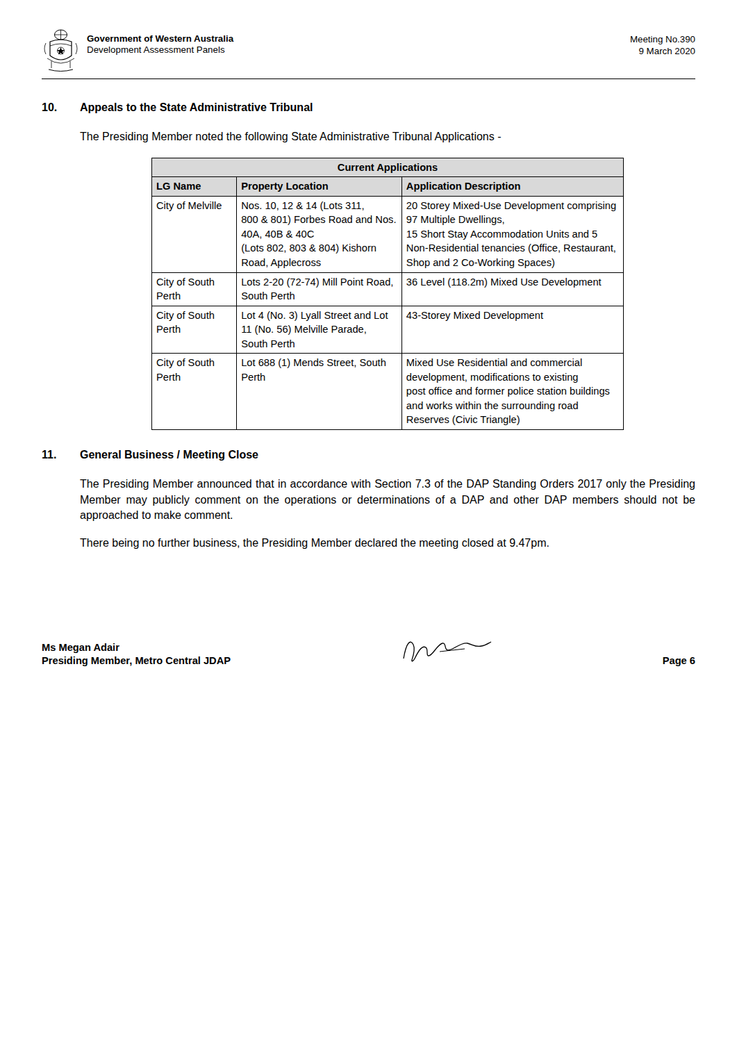Government of Western Australia
Development Assessment Panels
Meeting No.390
9 March 2020
10. Appeals to the State Administrative Tribunal
The Presiding Member noted the following State Administrative Tribunal Applications -
| Current Applications |
| --- |
| LG Name | Property Location | Application Description |
| City of Melville | Nos. 10, 12 & 14 (Lots 311, 800 & 801) Forbes Road and Nos. 40A, 40B & 40C (Lots 802, 803 & 804) Kishorn Road, Applecross | 20 Storey Mixed-Use Development comprising 97 Multiple Dwellings, 15 Short Stay Accommodation Units and 5 Non-Residential tenancies (Office, Restaurant, Shop and 2 Co-Working Spaces) |
| City of South Perth | Lots 2-20 (72-74) Mill Point Road, South Perth | 36 Level (118.2m) Mixed Use Development |
| City of South Perth | Lot 4 (No. 3) Lyall Street and Lot 11 (No. 56) Melville Parade, South Perth | 43-Storey Mixed Development |
| City of South Perth | Lot 688 (1) Mends Street, South Perth | Mixed Use Residential and commercial development, modifications to existing post office and former police station buildings and works within the surrounding road Reserves (Civic Triangle) |
11. General Business / Meeting Close
The Presiding Member announced that in accordance with Section 7.3 of the DAP Standing Orders 2017 only the Presiding Member may publicly comment on the operations or determinations of a DAP and other DAP members should not be approached to make comment.
There being no further business, the Presiding Member declared the meeting closed at 9.47pm.
Ms Megan Adair
Presiding Member, Metro Central JDAP
Page 6